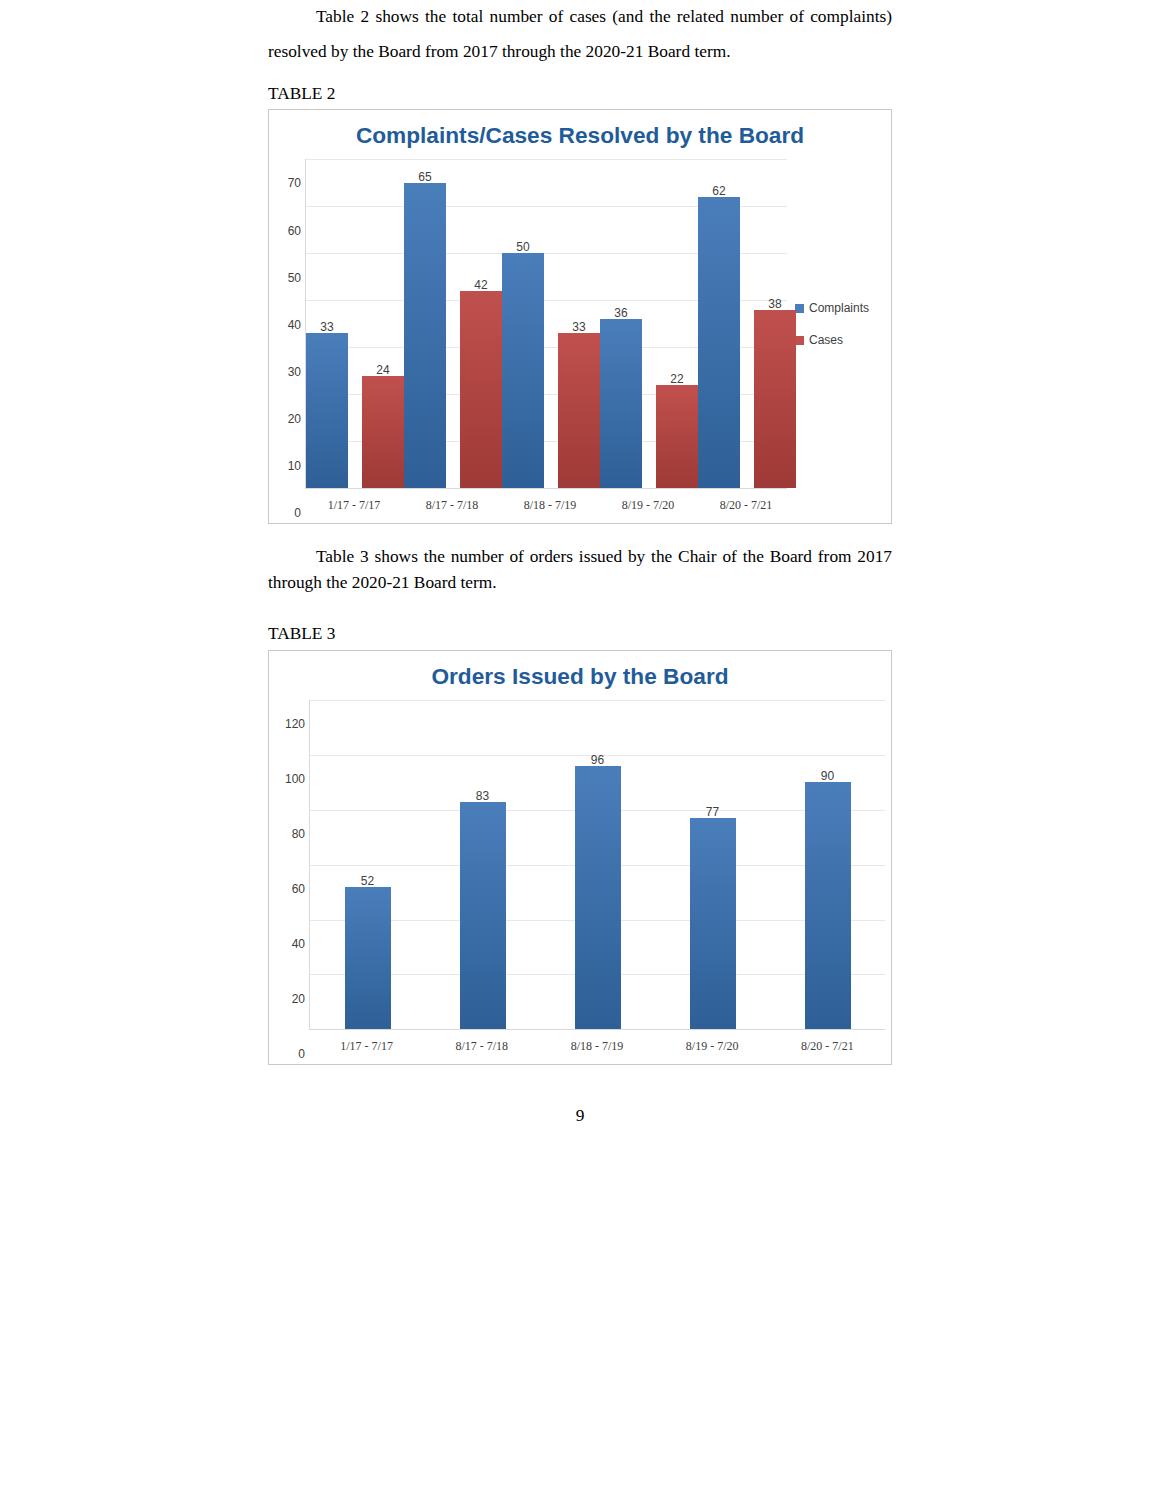Table 2 shows the total number of cases (and the related number of complaints) resolved by the Board from 2017 through the 2020-21 Board term.
TABLE 2
Complaints/Cases Resolved by the Board
70
60
50
40
30
20
10
0
33
24
65
42
50
33
36
22
62
38
Complaints
Cases
1/17 - 7/17 8/17 - 7/18 8/18 - 7/19 8/19 - 7/20 8/20 - 7/21
Table 3 shows the number of orders issued by the Chair of the Board from 2017 through the 2020-21 Board term.
TABLE 3
Orders Issued by the Board
120
100
80
60
40
20
0
52
83
96
77
90
1/17 - 7/17 8/17 - 7/18 8/18 - 7/19 8/19 - 7/20 8/20 - 7/21
9